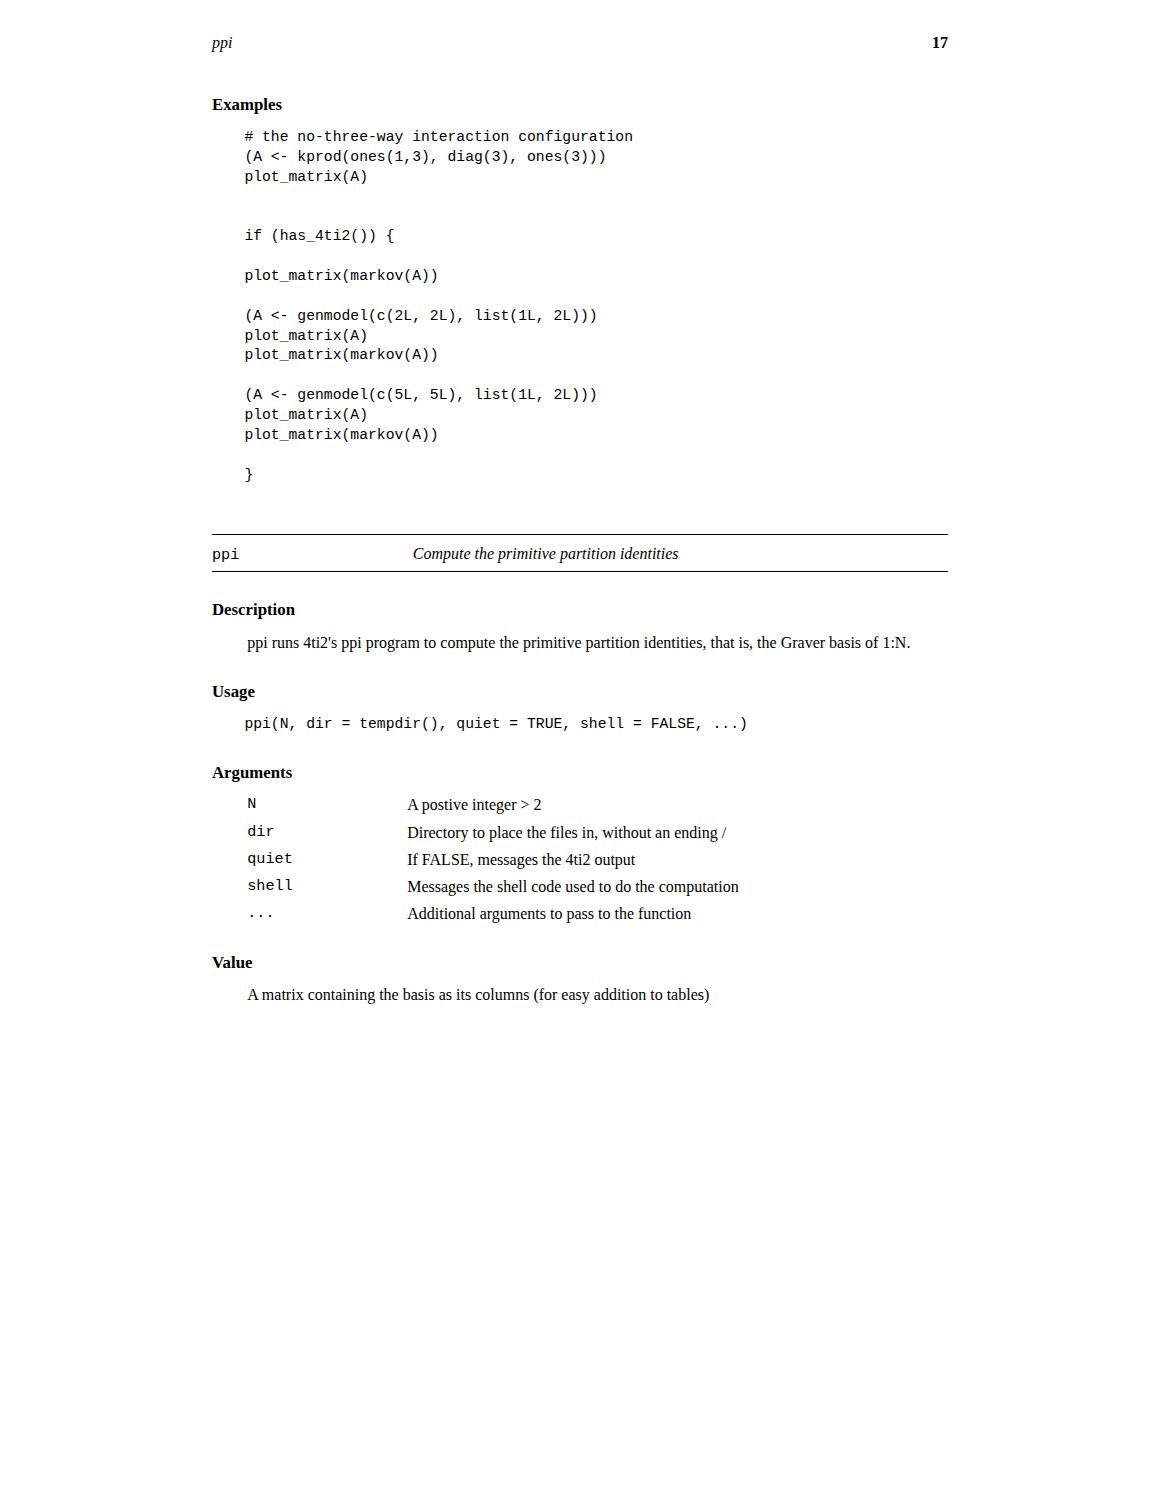ppi 17
Examples
# the no-three-way interaction configuration
(A <- kprod(ones(1,3), diag(3), ones(3)))
plot_matrix(A)


if (has_4ti2()) {

plot_matrix(markov(A))

(A <- genmodel(c(2L, 2L), list(1L, 2L)))
plot_matrix(A)
plot_matrix(markov(A))

(A <- genmodel(c(5L, 5L), list(1L, 2L)))
plot_matrix(A)
plot_matrix(markov(A))

}
ppi Compute the primitive partition identities
Description
ppi runs 4ti2's ppi program to compute the primitive partition identities, that is, the Graver basis of 1:N.
Usage
ppi(N, dir = tempdir(), quiet = TRUE, shell = FALSE, ...)
Arguments
N
A postive integer > 2
dir
Directory to place the files in, without an ending /
quiet
If FALSE, messages the 4ti2 output
shell
Messages the shell code used to do the computation
...
Additional arguments to pass to the function
Value
A matrix containing the basis as its columns (for easy addition to tables)